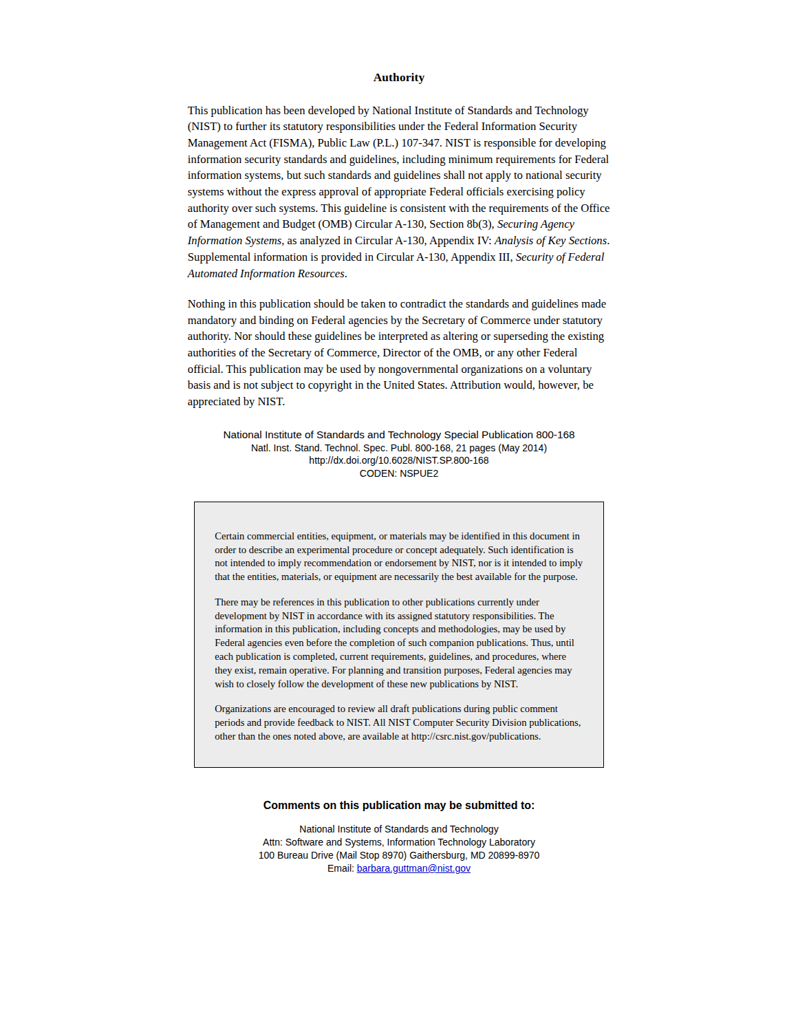Authority
This publication has been developed by National Institute of Standards and Technology (NIST) to further its statutory responsibilities under the Federal Information Security Management Act (FISMA), Public Law (P.L.) 107-347. NIST is responsible for developing information security standards and guidelines, including minimum requirements for Federal information systems, but such standards and guidelines shall not apply to national security systems without the express approval of appropriate Federal officials exercising policy authority over such systems. This guideline is consistent with the requirements of the Office of Management and Budget (OMB) Circular A-130, Section 8b(3), Securing Agency Information Systems, as analyzed in Circular A-130, Appendix IV: Analysis of Key Sections. Supplemental information is provided in Circular A-130, Appendix III, Security of Federal Automated Information Resources.
Nothing in this publication should be taken to contradict the standards and guidelines made mandatory and binding on Federal agencies by the Secretary of Commerce under statutory authority. Nor should these guidelines be interpreted as altering or superseding the existing authorities of the Secretary of Commerce, Director of the OMB, or any other Federal official. This publication may be used by nongovernmental organizations on a voluntary basis and is not subject to copyright in the United States. Attribution would, however, be appreciated by NIST.
National Institute of Standards and Technology Special Publication 800-168
Natl. Inst. Stand. Technol. Spec. Publ. 800-168, 21 pages (May 2014)
http://dx.doi.org/10.6028/NIST.SP.800-168
CODEN: NSPUE2
Certain commercial entities, equipment, or materials may be identified in this document in order to describe an experimental procedure or concept adequately. Such identification is not intended to imply recommendation or endorsement by NIST, nor is it intended to imply that the entities, materials, or equipment are necessarily the best available for the purpose.
There may be references in this publication to other publications currently under development by NIST in accordance with its assigned statutory responsibilities. The information in this publication, including concepts and methodologies, may be used by Federal agencies even before the completion of such companion publications. Thus, until each publication is completed, current requirements, guidelines, and procedures, where they exist, remain operative. For planning and transition purposes, Federal agencies may wish to closely follow the development of these new publications by NIST.
Organizations are encouraged to review all draft publications during public comment periods and provide feedback to NIST. All NIST Computer Security Division publications, other than the ones noted above, are available at http://csrc.nist.gov/publications.
Comments on this publication may be submitted to:
National Institute of Standards and Technology
Attn: Software and Systems, Information Technology Laboratory
100 Bureau Drive (Mail Stop 8970) Gaithersburg, MD 20899-8970
Email: barbara.guttman@nist.gov